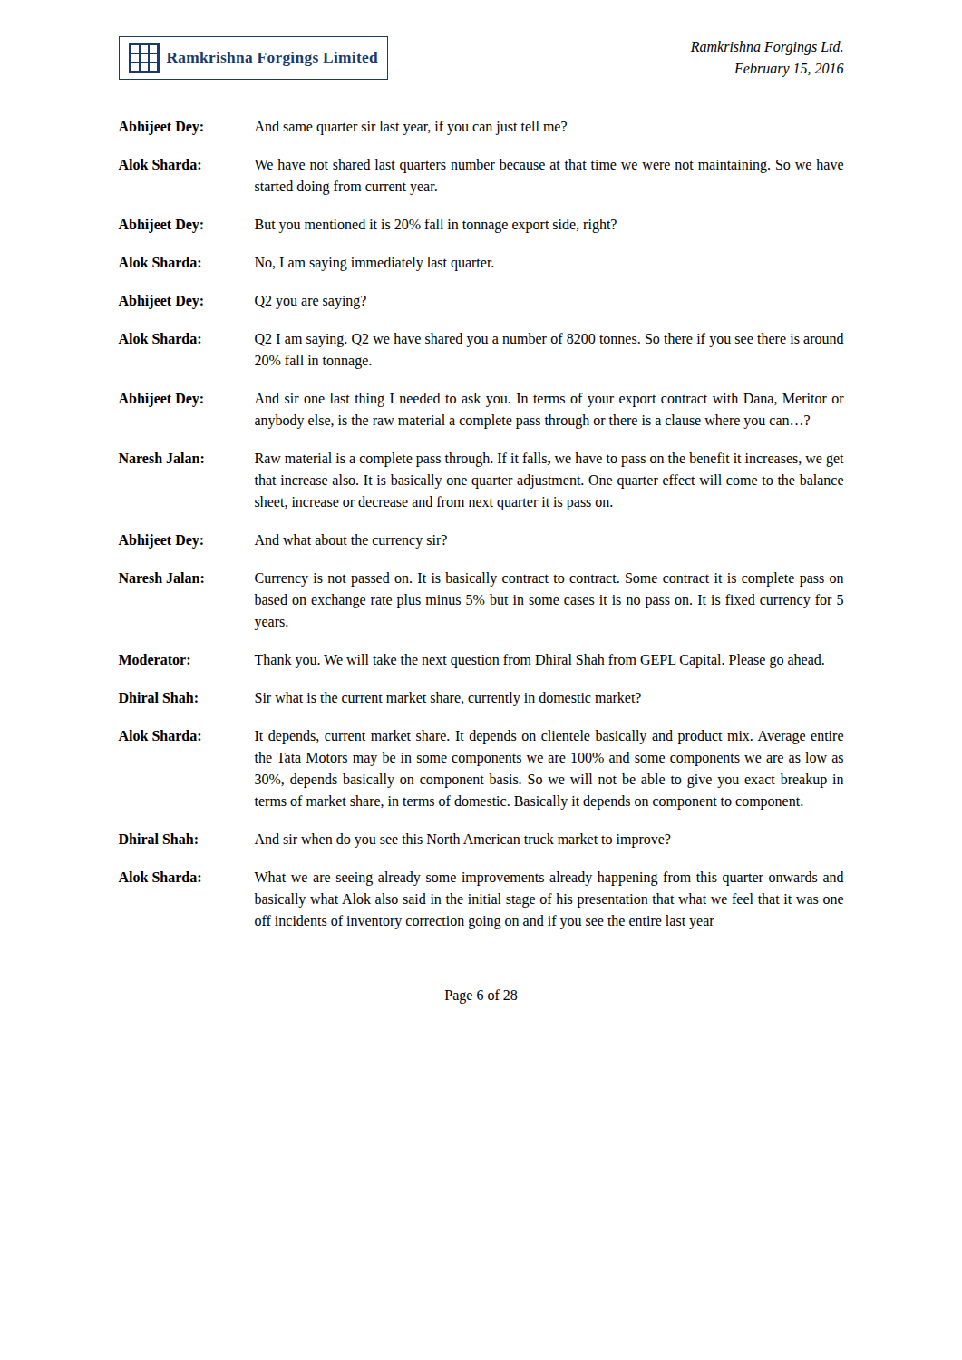Ramkrishna Forgings Limited
Ramkrishna Forgings Ltd.
February 15, 2016
| Abhijeet Dey: | And same quarter sir last year, if you can just tell me? |
| Alok Sharda: | We have not shared last quarters number because at that time we were not maintaining. So we have started doing from current year. |
| Abhijeet Dey: | But you mentioned it is 20% fall in tonnage export side, right? |
| Alok Sharda: | No, I am saying immediately last quarter. |
| Abhijeet Dey: | Q2 you are saying? |
| Alok Sharda: | Q2 I am saying. Q2 we have shared you a number of 8200 tonnes. So there if you see there is around 20% fall in tonnage. |
| Abhijeet Dey: | And sir one last thing I needed to ask you. In terms of your export contract with Dana, Meritor or anybody else, is the raw material a complete pass through or there is a clause where you can…? |
| Naresh Jalan: | Raw material is a complete pass through. If it falls , we have to pass on the benefit it increases, we get that increase also. It is basically one quarter adjustment. One quarter effect will come to the balance sheet, increase or decrease and from next quarter it is pass on. |
| Abhijeet Dey: | And what about the currency sir? |
| Naresh Jalan: | Currency is not passed on. It is basically contract to contract. Some contract it is complete pass on based on exchange rate plus minus 5% but in some cases it is no pass on. It is fixed currency for 5 years. |
| Moderator: | Thank you. We will take the next question from Dhiral Shah from GEPL Capital. Please go ahead. |
| Dhiral Shah: | Sir what is the current market share, currently in domestic market? |
| Alok Sharda: | It depends, current market share. It depends on clientele basically and product mix. Average entire the Tata Motors may be in some components we are 100% and some components we are as low as 30%, depends basically on component basis. So we will not be able to give you exact breakup in terms of market share, in terms of domestic. Basically it depends on component to component. |
| Dhiral Shah: | And sir when do you see this North American truck market to improve? |
| Alok Sharda: | What we are seeing already some improvements already happening from this quarter onwards and basically what Alok also said in the initial stage of his presentation that what we feel that it was one off incidents of inventory correction going on and if you see the entire last year |
Page 6 of 28